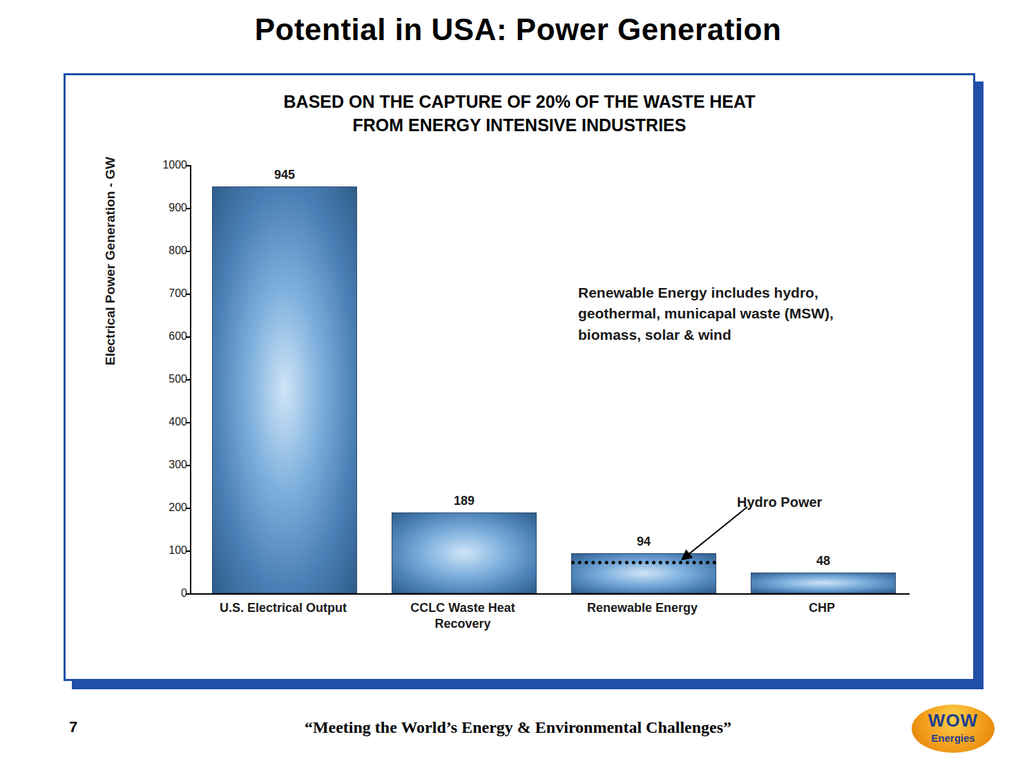Potential in USA: Power Generation
BASED ON THE CAPTURE OF 20% OF THE WASTE HEAT
FROM ENERGY INTENSIVE INDUSTRIES
Electrical Power Generation - GW
1000
900
800
700
600
500
400
300
200
100
0
945
189
94
48
Hydro Power
Renewable Energy includes hydro,
geothermal, municapal waste (MSW),
biomass, solar & wind
U.S. Electrical Output
CCLC Waste Heat
Recovery
Renewable Energy
CHP
7
“Meeting the World’s Energy & Environmental Challenges”
WOW
Energies